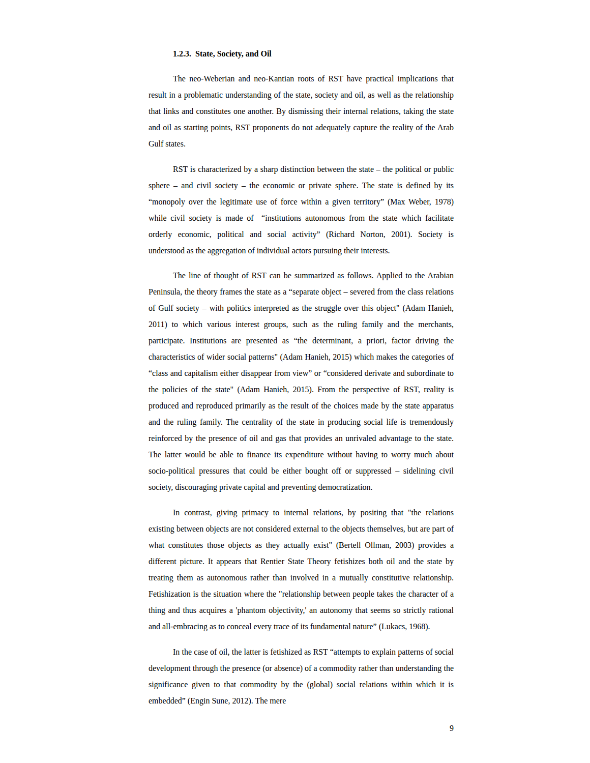1.2.3. State, Society, and Oil
The neo-Weberian and neo-Kantian roots of RST have practical implications that result in a problematic understanding of the state, society and oil, as well as the relationship that links and constitutes one another. By dismissing their internal relations, taking the state and oil as starting points, RST proponents do not adequately capture the reality of the Arab Gulf states.
RST is characterized by a sharp distinction between the state – the political or public sphere – and civil society – the economic or private sphere. The state is defined by its “monopoly over the legitimate use of force within a given territory” (Max Weber, 1978) while civil society is made of “institutions autonomous from the state which facilitate orderly economic, political and social activity” (Richard Norton, 2001). Society is understood as the aggregation of individual actors pursuing their interests.
The line of thought of RST can be summarized as follows. Applied to the Arabian Peninsula, the theory frames the state as a “separate object – severed from the class relations of Gulf society – with politics interpreted as the struggle over this object" (Adam Hanieh, 2011) to which various interest groups, such as the ruling family and the merchants, participate. Institutions are presented as “the determinant, a priori, factor driving the characteristics of wider social patterns" (Adam Hanieh, 2015) which makes the categories of “class and capitalism either disappear from view” or “considered derivate and subordinate to the policies of the state" (Adam Hanieh, 2015). From the perspective of RST, reality is produced and reproduced primarily as the result of the choices made by the state apparatus and the ruling family. The centrality of the state in producing social life is tremendously reinforced by the presence of oil and gas that provides an unrivaled advantage to the state. The latter would be able to finance its expenditure without having to worry much about socio-political pressures that could be either bought off or suppressed – sidelining civil society, discouraging private capital and preventing democratization.
In contrast, giving primacy to internal relations, by positing that "the relations existing between objects are not considered external to the objects themselves, but are part of what constitutes those objects as they actually exist" (Bertell Ollman, 2003) provides a different picture. It appears that Rentier State Theory fetishizes both oil and the state by treating them as autonomous rather than involved in a mutually constitutive relationship. Fetishization is the situation where the "relationship between people takes the character of a thing and thus acquires a 'phantom objectivity,' an autonomy that seems so strictly rational and all-embracing as to conceal every trace of its fundamental nature” (Lukacs, 1968).
In the case of oil, the latter is fetishized as RST “attempts to explain patterns of social development through the presence (or absence) of a commodity rather than understanding the significance given to that commodity by the (global) social relations within which it is embedded” (Engin Sune, 2012). The mere
9